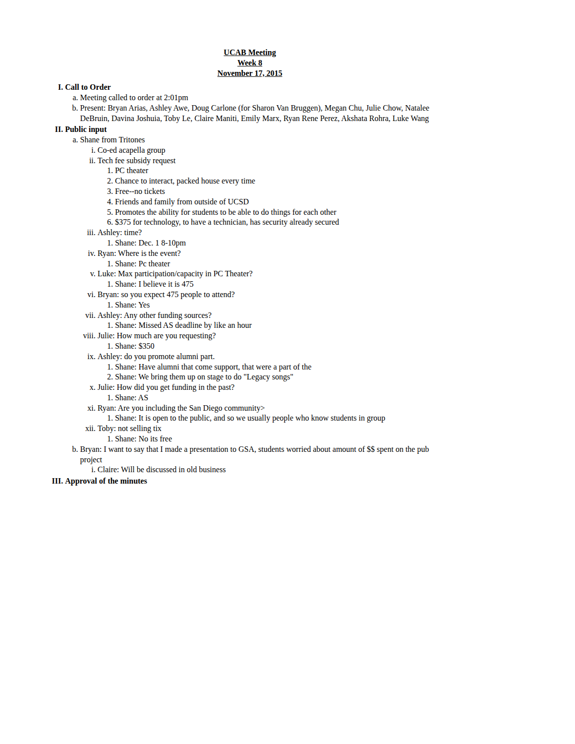UCAB Meeting
Week 8
November 17, 2015
Call to Order
Meeting called to order at 2:01pm
Present: Bryan Arias, Ashley Awe, Doug Carlone (for Sharon Van Bruggen), Megan Chu, Julie Chow, Natalee DeBruin, Davina Joshuia, Toby Le, Claire Maniti, Emily Marx, Ryan Rene Perez, Akshata Rohra, Luke Wang
Public input
Shane from Tritones
Co-ed acapella group
Tech fee subsidy request
PC theater
Chance to interact, packed house every time
Free--no tickets
Friends and family from outside of UCSD
Promotes the ability for students to be able to do things for each other
$375 for technology, to have a technician, has security already secured
Ashley: time?
Shane: Dec. 1 8-10pm
Ryan: Where is the event?
Shane: Pc theater
Luke: Max participation/capacity in PC Theater?
Shane: I believe it is 475
Bryan: so you expect 475 people to attend?
Shane: Yes
Ashley: Any other funding sources?
Shane: Missed AS deadline by like an hour
Julie: How much are you requesting?
Shane: $350
Ashley: do you promote alumni part.
Shane: Have alumni that come support, that were a part of the
Shane: We bring them up on stage to do "Legacy songs"
Julie: How did you get funding in the past?
Shane: AS
Ryan: Are you including the San Diego community>
Shane: It is open to the public, and so we usually people who know students in group
Toby: not selling tix
Shane: No its free
Bryan: I want to say that I made a presentation to GSA, students worried about amount of $$ spent on the pub project
Claire: Will be discussed in old business
Approval of the minutes